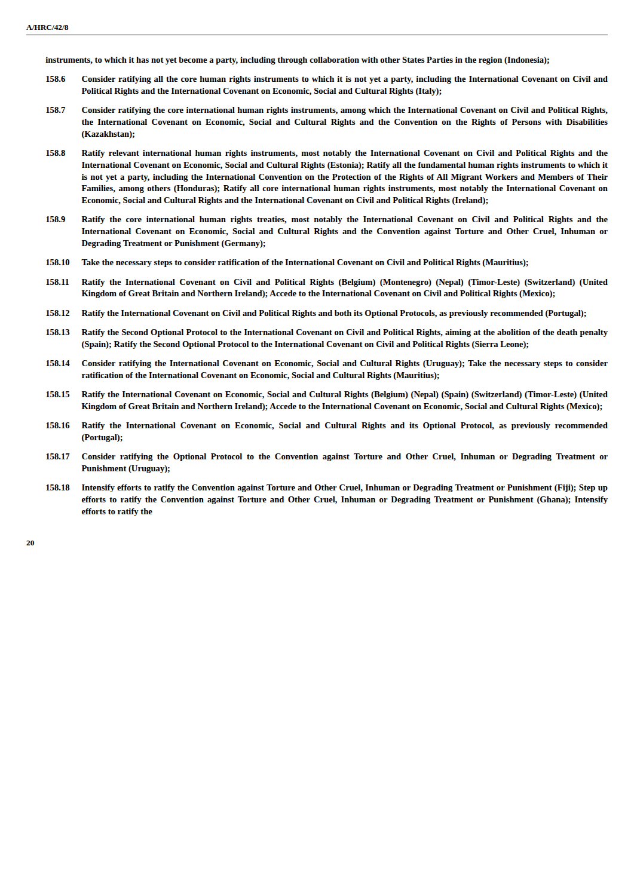A/HRC/42/8
instruments, to which it has not yet become a party, including through collaboration with other States Parties in the region (Indonesia);
158.6
Consider ratifying all the core human rights instruments to which it is not yet a party, including the International Covenant on Civil and Political Rights and the International Covenant on Economic, Social and Cultural Rights (Italy);
158.7
Consider ratifying the core international human rights instruments, among which the International Covenant on Civil and Political Rights, the International Covenant on Economic, Social and Cultural Rights and the Convention on the Rights of Persons with Disabilities (Kazakhstan);
158.8
Ratify relevant international human rights instruments, most notably the International Covenant on Civil and Political Rights and the International Covenant on Economic, Social and Cultural Rights (Estonia); Ratify all the fundamental human rights instruments to which it is not yet a party, including the International Convention on the Protection of the Rights of All Migrant Workers and Members of Their Families, among others (Honduras); Ratify all core international human rights instruments, most notably the International Covenant on Economic, Social and Cultural Rights and the International Covenant on Civil and Political Rights (Ireland);
158.9
Ratify the core international human rights treaties, most notably the International Covenant on Civil and Political Rights and the International Covenant on Economic, Social and Cultural Rights and the Convention against Torture and Other Cruel, Inhuman or Degrading Treatment or Punishment (Germany);
158.10
Take the necessary steps to consider ratification of the International Covenant on Civil and Political Rights (Mauritius);
158.11
Ratify the International Covenant on Civil and Political Rights (Belgium) (Montenegro) (Nepal) (Timor-Leste) (Switzerland) (United Kingdom of Great Britain and Northern Ireland); Accede to the International Covenant on Civil and Political Rights (Mexico);
158.12
Ratify the International Covenant on Civil and Political Rights and both its Optional Protocols, as previously recommended (Portugal);
158.13
Ratify the Second Optional Protocol to the International Covenant on Civil and Political Rights, aiming at the abolition of the death penalty (Spain); Ratify the Second Optional Protocol to the International Covenant on Civil and Political Rights (Sierra Leone);
158.14
Consider ratifying the International Covenant on Economic, Social and Cultural Rights (Uruguay); Take the necessary steps to consider ratification of the International Covenant on Economic, Social and Cultural Rights (Mauritius);
158.15
Ratify the International Covenant on Economic, Social and Cultural Rights (Belgium) (Nepal) (Spain) (Switzerland) (Timor-Leste) (United Kingdom of Great Britain and Northern Ireland); Accede to the International Covenant on Economic, Social and Cultural Rights (Mexico);
158.16
Ratify the International Covenant on Economic, Social and Cultural Rights and its Optional Protocol, as previously recommended (Portugal);
158.17
Consider ratifying the Optional Protocol to the Convention against Torture and Other Cruel, Inhuman or Degrading Treatment or Punishment (Uruguay);
158.18
Intensify efforts to ratify the Convention against Torture and Other Cruel, Inhuman or Degrading Treatment or Punishment (Fiji); Step up efforts to ratify the Convention against Torture and Other Cruel, Inhuman or Degrading Treatment or Punishment (Ghana); Intensify efforts to ratify the
20